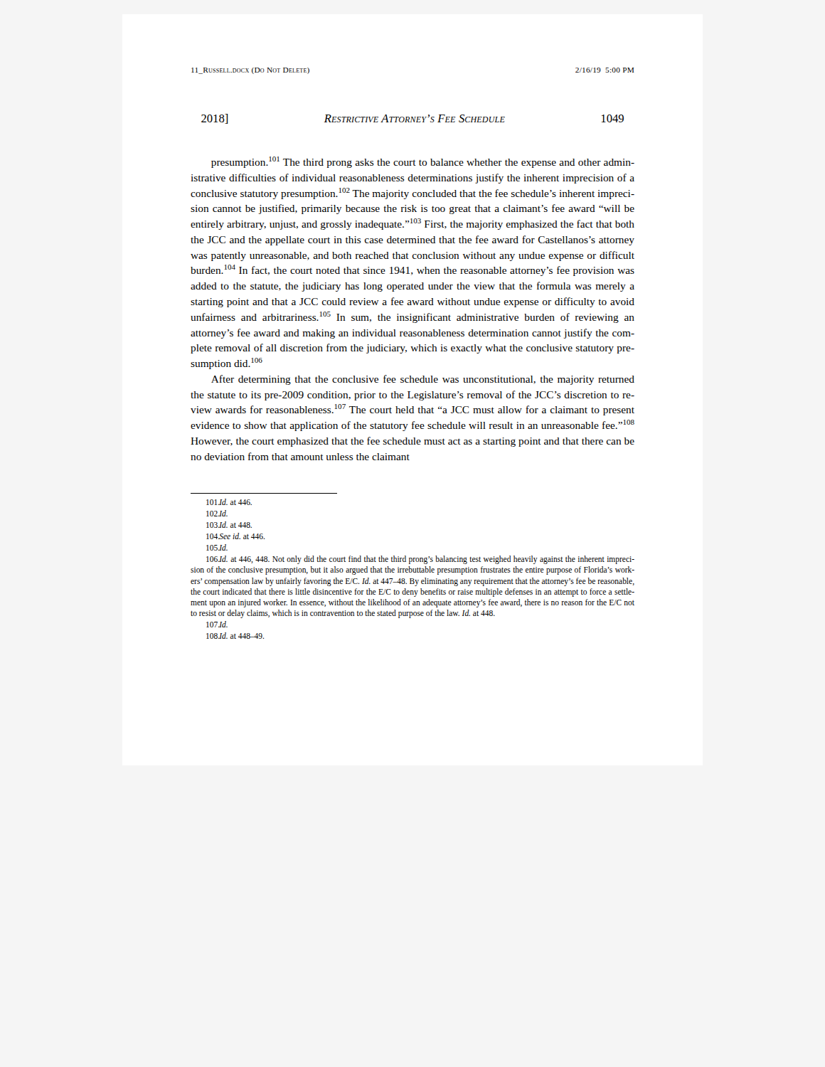11_Russell.docx (Do Not Delete) 2/16/19 5:00 PM
2018] Restrictive Attorney’s Fee Schedule 1049
presumption.101 The third prong asks the court to balance whether the expense and other administrative difficulties of individual reasonableness determinations justify the inherent imprecision of a conclusive statutory presumption.102 The majority concluded that the fee schedule’s inherent imprecision cannot be justified, primarily because the risk is too great that a claimant’s fee award “will be entirely arbitrary, unjust, and grossly inadequate.”103 First, the majority emphasized the fact that both the JCC and the appellate court in this case determined that the fee award for Castellanos’s attorney was patently unreasonable, and both reached that conclusion without any undue expense or difficult burden.104 In fact, the court noted that since 1941, when the reasonable attorney’s fee provision was added to the statute, the judiciary has long operated under the view that the formula was merely a starting point and that a JCC could review a fee award without undue expense or difficulty to avoid unfairness and arbitrariness.105 In sum, the insignificant administrative burden of reviewing an attorney’s fee award and making an individual reasonableness determination cannot justify the complete removal of all discretion from the judiciary, which is exactly what the conclusive statutory presumption did.106
After determining that the conclusive fee schedule was unconstitutional, the majority returned the statute to its pre-2009 condition, prior to the Legislature’s removal of the JCC’s discretion to review awards for reasonableness.107 The court held that “a JCC must allow for a claimant to present evidence to show that application of the statutory fee schedule will result in an unreasonable fee.”108 However, the court emphasized that the fee schedule must act as a starting point and that there can be no deviation from that amount unless the claimant
101. Id. at 446.
102. Id.
103. Id. at 448.
104. See id. at 446.
105. Id.
106. Id. at 446, 448. Not only did the court find that the third prong’s balancing test weighed heavily against the inherent imprecision of the conclusive presumption, but it also argued that the irrebuttable presumption frustrates the entire purpose of Florida’s workers’ compensation law by unfairly favoring the E/C. Id. at 447–48. By eliminating any requirement that the attorney’s fee be reasonable, the court indicated that there is little disincentive for the E/C to deny benefits or raise multiple defenses in an attempt to force a settlement upon an injured worker. In essence, without the likelihood of an adequate attorney’s fee award, there is no reason for the E/C not to resist or delay claims, which is in contravention to the stated purpose of the law. Id. at 448.
107. Id.
108. Id. at 448–49.